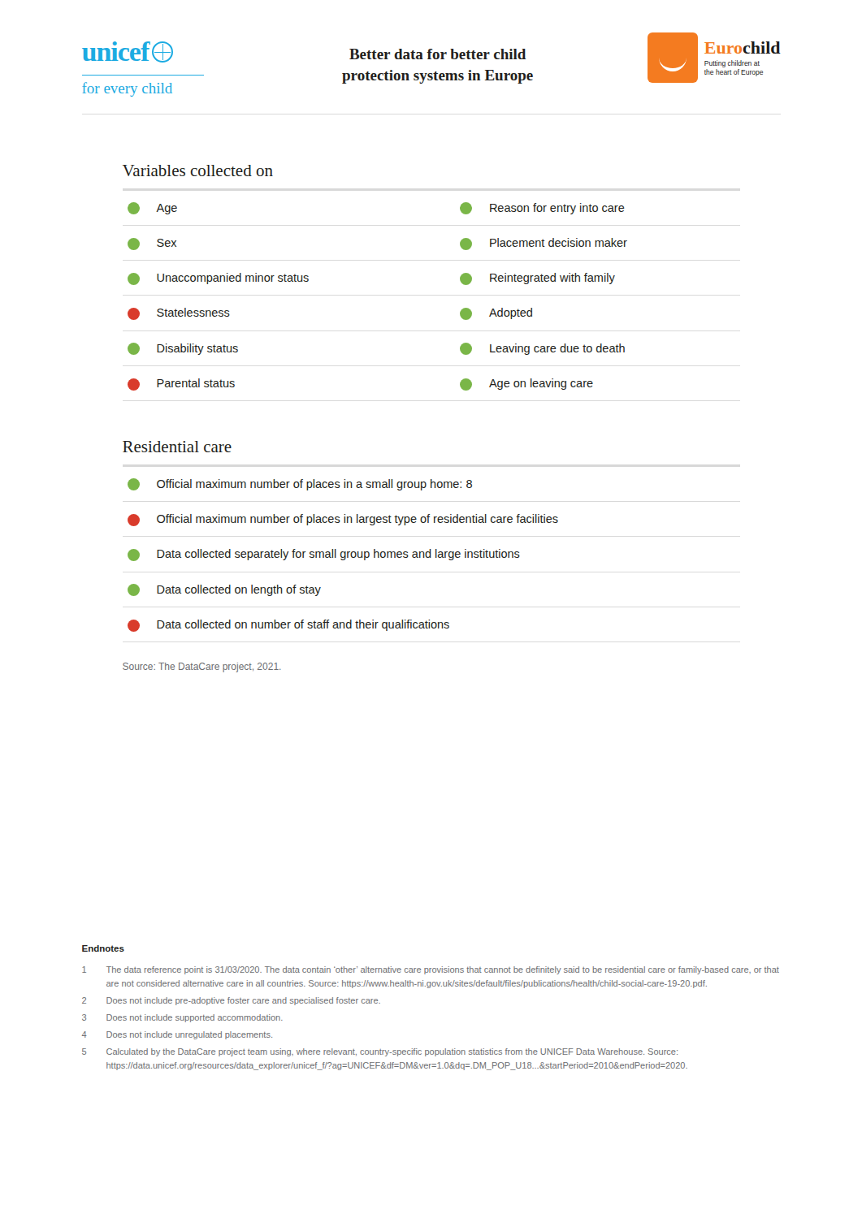unicef
for every child
Better data for better child
protection systems in Europe
Eurochild
Putting children at
the heart of Europe
Variables collected on
| | Age | | | Reason for entry into care |
| | Sex | | | Placement decision maker |
| | Unaccompanied minor status | | | Reintegrated with family |
| | Statelessness | | | Adopted |
| | Disability status | | | Leaving care due to death |
| | Parental status | | | Age on leaving care |
Residential care
| | Official maximum number of places in a small group home: 8 |
| | Official maximum number of places in largest type of residential care facilities |
| | Data collected separately for small group homes and large institutions |
| | Data collected on length of stay |
| | Data collected on number of staff and their qualifications |
Source: The DataCare project, 2021.
Endnotes
The data reference point is 31/03/2020. The data contain ‘other’ alternative care provisions that cannot be definitely said to be residential care or family-based care, or that are not considered alternative care in all countries. Source: https://www.health-ni.gov.uk/sites/default/files/publications/health/child-social-care-19-20.pdf.
Does not include pre-adoptive foster care and specialised foster care.
Does not include supported accommodation.
Does not include unregulated placements.
Calculated by the DataCare project team using, where relevant, country-specific population statistics from the UNICEF Data Warehouse. Source: https://data.unicef.org/resources/data_explorer/unicef_f/?ag=UNICEF&df=DM&ver=1.0&dq=.DM_POP_U18...&startPeriod=2010&endPeriod=2020.